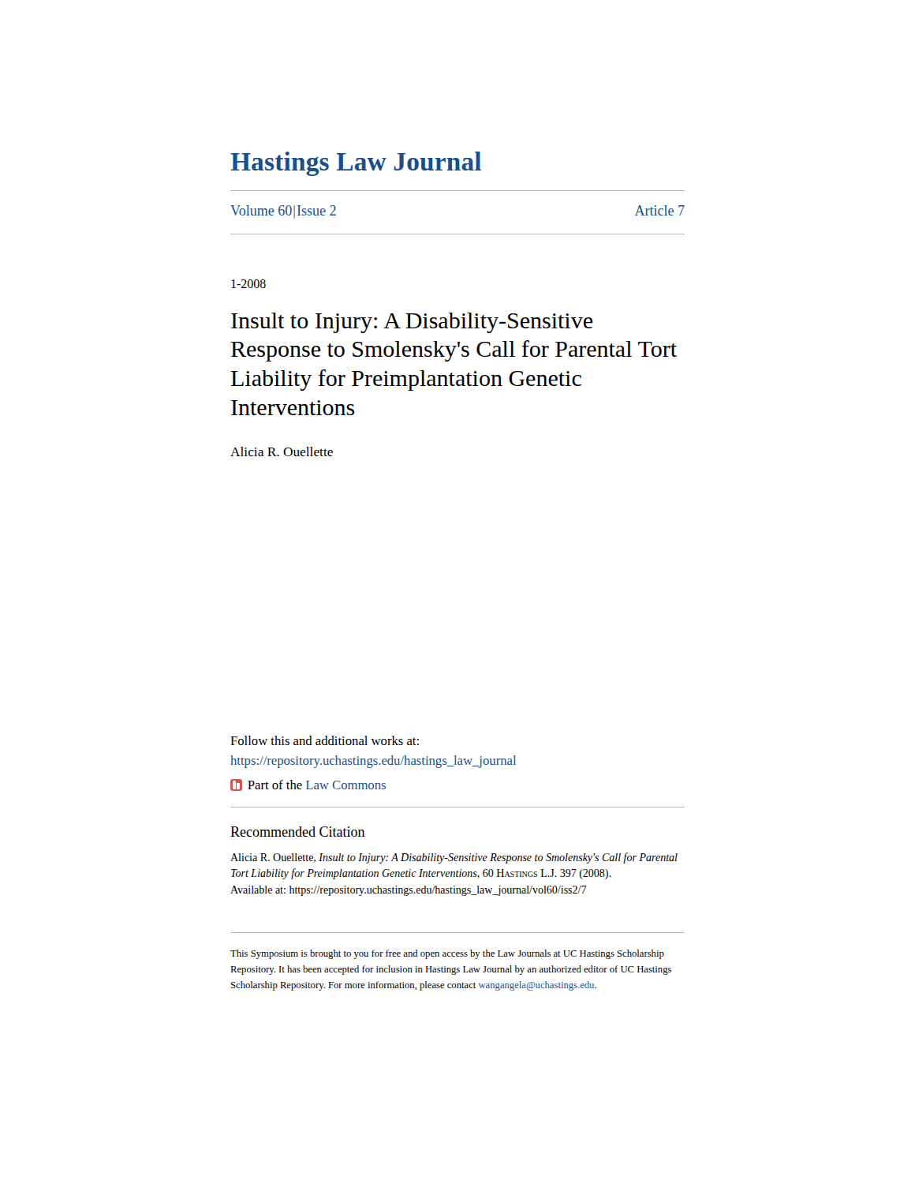Hastings Law Journal
Volume 60|Issue 2
Article 7
1-2008
Insult to Injury: A Disability-Sensitive Response to Smolensky's Call for Parental Tort Liability for Preimplantation Genetic Interventions
Alicia R. Ouellette
Follow this and additional works at: https://repository.uchastings.edu/hastings_law_journal
Part of the Law Commons
Recommended Citation
Alicia R. Ouellette, Insult to Injury: A Disability-Sensitive Response to Smolensky's Call for Parental Tort Liability for Preimplantation Genetic Interventions, 60 Hastings L.J. 397 (2008).
Available at: https://repository.uchastings.edu/hastings_law_journal/vol60/iss2/7
This Symposium is brought to you for free and open access by the Law Journals at UC Hastings Scholarship Repository. It has been accepted for inclusion in Hastings Law Journal by an authorized editor of UC Hastings Scholarship Repository. For more information, please contact wangangela@uchastings.edu.